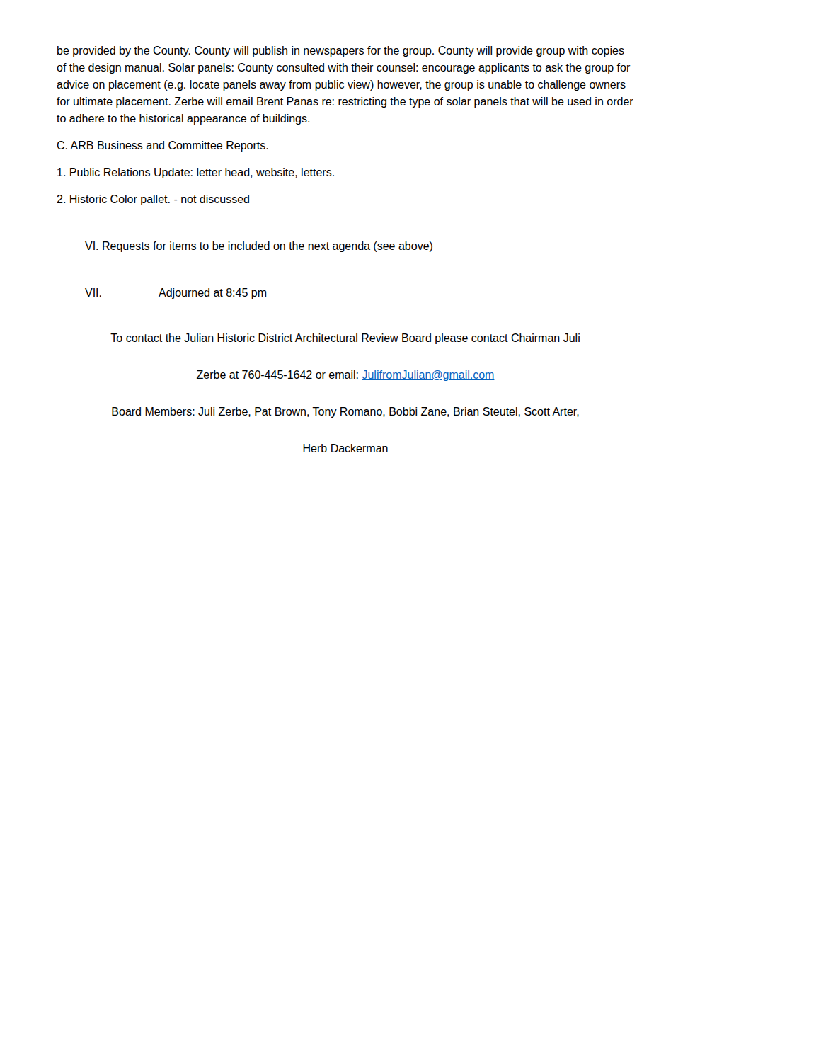be provided by the County. County will publish in newspapers for the group. County will provide group with copies of the design manual. Solar panels: County consulted with their counsel: encourage applicants to ask the group for advice on placement (e.g. locate panels away from public view) however, the group is unable to challenge owners for ultimate placement. Zerbe will email Brent Panas re: restricting the type of solar panels that will be used in order to adhere to the historical appearance of buildings.
C. ARB Business and Committee Reports.
1. Public Relations Update: letter head, website, letters.
2. Historic Color pallet. - not discussed
VI. Requests for items to be included on the next agenda (see above)
VII. Adjourned at 8:45 pm
To contact the Julian Historic District Architectural Review Board please contact Chairman Juli
Zerbe at 760-445-1642 or email: JulifromJulian@gmail.com
Board Members: Juli Zerbe, Pat Brown, Tony Romano, Bobbi Zane, Brian Steutel, Scott Arter,
Herb Dackerman